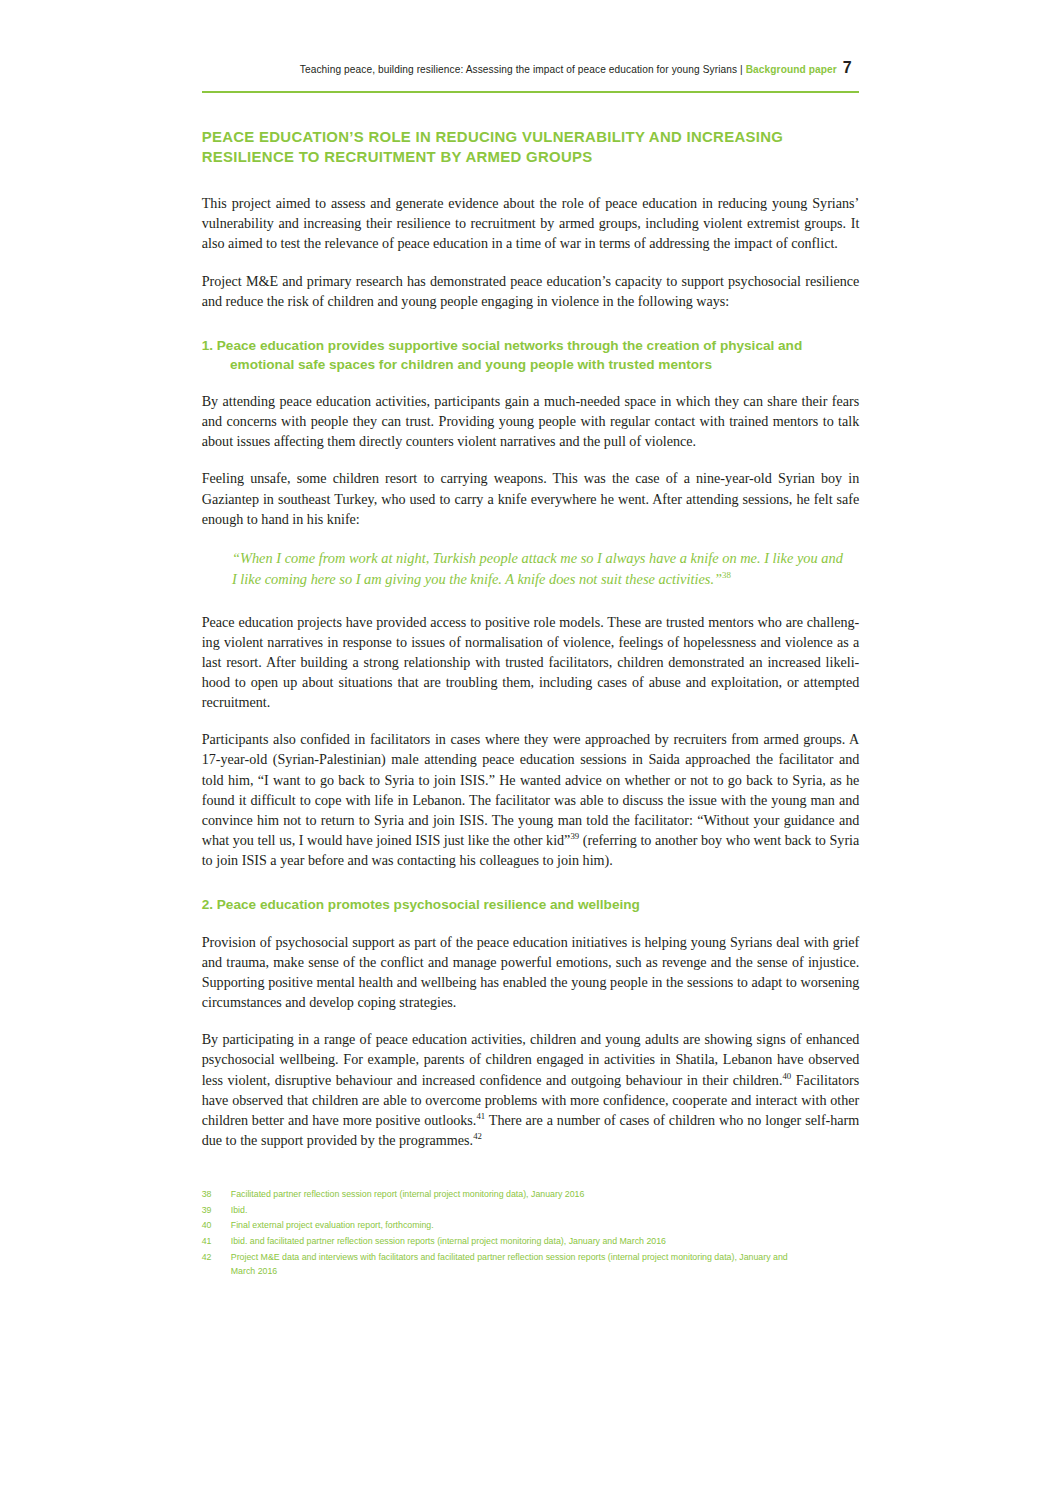Teaching peace, building resilience: Assessing the impact of peace education for young Syrians | Background paper 7
Peace education’s role in reducing vulnerability and increasing resilience to recruitment by armed groups
This project aimed to assess and generate evidence about the role of peace education in reducing young Syrians’ vulnerability and increasing their resilience to recruitment by armed groups, including violent extremist groups. It also aimed to test the relevance of peace education in a time of war in terms of addressing the impact of conflict.
Project M&E and primary research has demonstrated peace education’s capacity to support psychosocial resilience and reduce the risk of children and young people engaging in violence in the following ways:
1. Peace education provides supportive social networks through the creation of physical and emotional safe spaces for children and young people with trusted mentors
By attending peace education activities, participants gain a much-needed space in which they can share their fears and concerns with people they can trust. Providing young people with regular contact with trained mentors to talk about issues affecting them directly counters violent narratives and the pull of violence.
Feeling unsafe, some children resort to carrying weapons. This was the case of a nine-year-old Syrian boy in Gaziantep in southeast Turkey, who used to carry a knife everywhere he went. After attending sessions, he felt safe enough to hand in his knife:
“When I come from work at night, Turkish people attack me so I always have a knife on me. I like you and I like coming here so I am giving you the knife. A knife does not suit these activities.”38
Peace education projects have provided access to positive role models. These are trusted mentors who are challenging violent narratives in response to issues of normalisation of violence, feelings of hopelessness and violence as a last resort. After building a strong relationship with trusted facilitators, children demonstrated an increased likelihood to open up about situations that are troubling them, including cases of abuse and exploitation, or attempted recruitment.
Participants also confided in facilitators in cases where they were approached by recruiters from armed groups. A 17-year-old (Syrian-Palestinian) male attending peace education sessions in Saida approached the facilitator and told him, “I want to go back to Syria to join ISIS.” He wanted advice on whether or not to go back to Syria, as he found it difficult to cope with life in Lebanon. The facilitator was able to discuss the issue with the young man and convince him not to return to Syria and join ISIS. The young man told the facilitator: “Without your guidance and what you tell us, I would have joined ISIS just like the other kid”39 (referring to another boy who went back to Syria to join ISIS a year before and was contacting his colleagues to join him).
2. Peace education promotes psychosocial resilience and wellbeing
Provision of psychosocial support as part of the peace education initiatives is helping young Syrians deal with grief and trauma, make sense of the conflict and manage powerful emotions, such as revenge and the sense of injustice. Supporting positive mental health and wellbeing has enabled the young people in the sessions to adapt to worsening circumstances and develop coping strategies.
By participating in a range of peace education activities, children and young adults are showing signs of enhanced psychosocial wellbeing. For example, parents of children engaged in activities in Shatila, Lebanon have observed less violent, disruptive behaviour and increased confidence and outgoing behaviour in their children.40 Facilitators have observed that children are able to overcome problems with more confidence, cooperate and interact with other children better and have more positive outlooks.41 There are a number of cases of children who no longer self-harm due to the support provided by the programmes.42
38 Facilitated partner reflection session report (internal project monitoring data), January 2016
39 Ibid.
40 Final external project evaluation report, forthcoming.
41 Ibid. and facilitated partner reflection session reports (internal project monitoring data), January and March 2016
42 Project M&E data and interviews with facilitators and facilitated partner reflection session reports (internal project monitoring data), January andMarch 2016